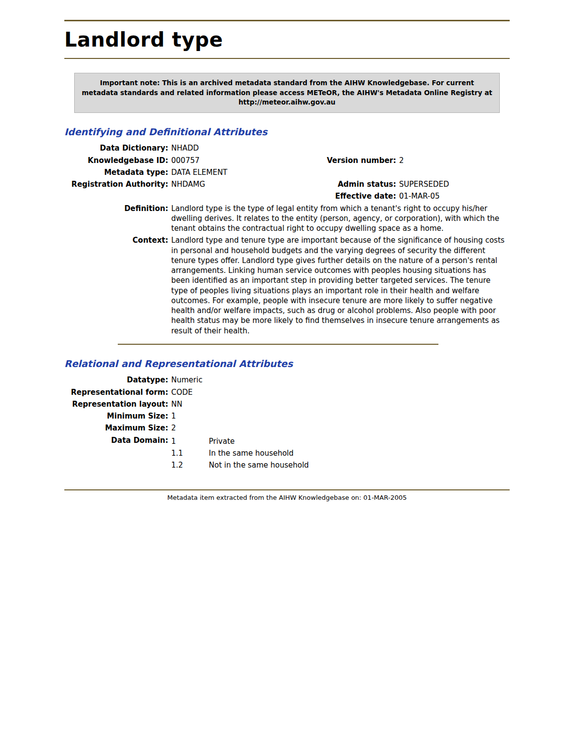Landlord type
Important note: This is an archived metadata standard from the AIHW Knowledgebase. For current metadata standards and related information please access METeOR, the AIHW's Metadata Online Registry at http://meteor.aihw.gov.au
Identifying and Definitional Attributes
| Data Dictionary: | NHADD |
| Knowledgebase ID: | 000757 | Version number: | 2 |
| Metadata type: | DATA ELEMENT |
| Registration Authority: | NHDAMG | Admin status: | SUPERSEDED |
| | | Effective date: | 01-MAR-05 |
| Definition: | Landlord type is the type of legal entity from which a tenant's right to occupy his/her dwelling derives. It relates to the entity (person, agency, or corporation), with which the tenant obtains the contractual right to occupy dwelling space as a home. |
| Context: | Landlord type and tenure type are important because of the significance of housing costs in personal and household budgets and the varying degrees of security the different tenure types offer. Landlord type gives further details on the nature of a person's rental arrangements. Linking human service outcomes with peoples housing situations has been identified as an important step in providing better targeted services. The tenure type of peoples living situations plays an important role in their health and welfare outcomes. For example, people with insecure tenure are more likely to suffer negative health and/or welfare impacts, such as drug or alcohol problems. Also people with poor health status may be more likely to find themselves in insecure tenure arrangements as result of their health. |
Relational and Representational Attributes
| Datatype: | Numeric |
| Representational form: | CODE |
| Representation layout: | NN |
| Minimum Size: | 1 |
| Maximum Size: | 2 |
| Data Domain: | / 1 / Private / / 1.1 / In the same household / / 1.2 / Not in the same household / |
Metadata item extracted from the AIHW Knowledgebase on: 01-MAR-2005